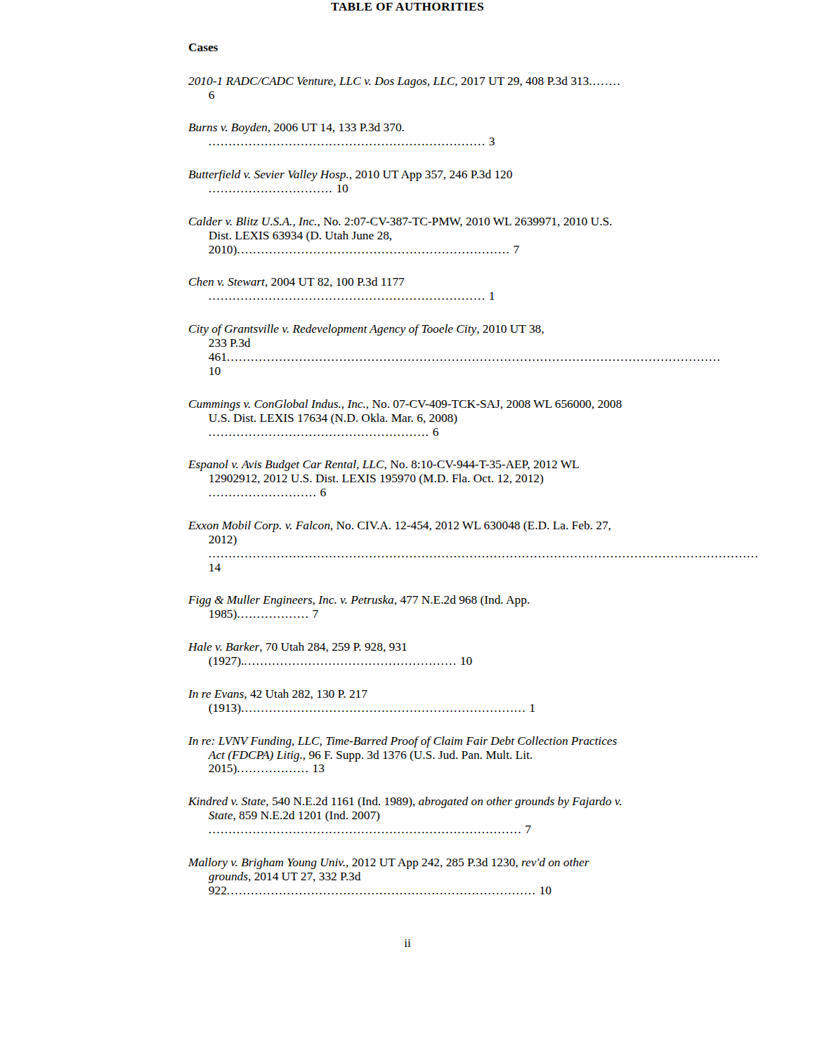TABLE OF AUTHORITIES
Cases
2010-1 RADC/CADC Venture, LLC v. Dos Lagos, LLC, 2017 UT 29, 408 P.3d 313........ 6
Burns v. Boyden, 2006 UT 14, 133 P.3d 370. ..................................................................... 3
Butterfield v. Sevier Valley Hosp., 2010 UT App 357, 246 P.3d 120 ............................... 10
Calder v. Blitz U.S.A., Inc., No. 2:07-CV-387-TC-PMW, 2010 WL 2639971, 2010 U.S. Dist. LEXIS 63934 (D. Utah June 28, 2010).................................................................... 7
Chen v. Stewart, 2004 UT 82, 100 P.3d 1177 ..................................................................... 1
City of Grantsville v. Redevelopment Agency of Tooele City, 2010 UT 38, 233 P.3d 461........................................................................................................................... 10
Cummings v. ConGlobal Indus., Inc., No. 07-CV-409-TCK-SAJ, 2008 WL 656000, 2008 U.S. Dist. LEXIS 17634 (N.D. Okla. Mar. 6, 2008) ....................................................... 6
Espanol v. Avis Budget Car Rental, LLC, No. 8:10-CV-944-T-35-AEP, 2012 WL 12902912, 2012 U.S. Dist. LEXIS 195970 (M.D. Fla. Oct. 12, 2012) ........................... 6
Exxon Mobil Corp. v. Falcon, No. CIV.A. 12-454, 2012 WL 630048 (E.D. La. Feb. 27, 2012) ......................................................................................................................................... 14
Figg & Muller Engineers, Inc. v. Petruska, 477 N.E.2d 968 (Ind. App. 1985).................. 7
Hale v. Barker, 70 Utah 284, 259 P. 928, 931 (1927)...................................................... 10
In re Evans, 42 Utah 282, 130 P. 217 (1913)....................................................................... 1
In re: LVNV Funding, LLC, Time-Barred Proof of Claim Fair Debt Collection Practices Act (FDCPA) Litig., 96 F. Supp. 3d 1376 (U.S. Jud. Pan. Mult. Lit. 2015).................. 13
Kindred v. State, 540 N.E.2d 1161 (Ind. 1989), abrogated on other grounds by Fajardo v. State, 859 N.E.2d 1201 (Ind. 2007) .............................................................................. 7
Mallory v. Brigham Young Univ., 2012 UT App 242, 285 P.3d 1230, rev'd on other grounds, 2014 UT 27, 332 P.3d 922............................................................................. 10
ii